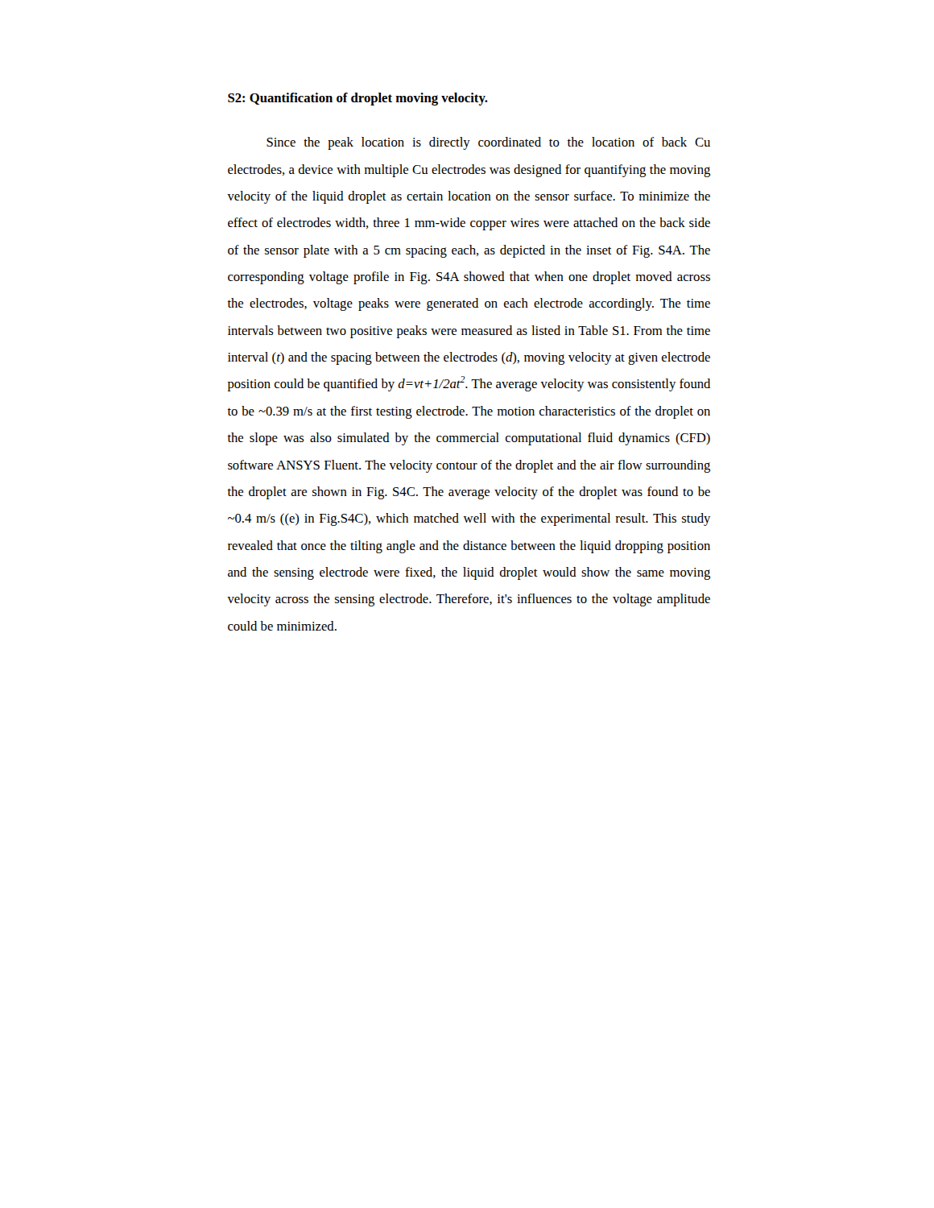S2: Quantification of droplet moving velocity.
Since the peak location is directly coordinated to the location of back Cu electrodes, a device with multiple Cu electrodes was designed for quantifying the moving velocity of the liquid droplet as certain location on the sensor surface. To minimize the effect of electrodes width, three 1 mm-wide copper wires were attached on the back side of the sensor plate with a 5 cm spacing each, as depicted in the inset of Fig. S4A. The corresponding voltage profile in Fig. S4A showed that when one droplet moved across the electrodes, voltage peaks were generated on each electrode accordingly. The time intervals between two positive peaks were measured as listed in Table S1. From the time interval (t) and the spacing between the electrodes (d), moving velocity at given electrode position could be quantified by d=vt+1/2at2. The average velocity was consistently found to be ~0.39 m/s at the first testing electrode. The motion characteristics of the droplet on the slope was also simulated by the commercial computational fluid dynamics (CFD) software ANSYS Fluent. The velocity contour of the droplet and the air flow surrounding the droplet are shown in Fig. S4C. The average velocity of the droplet was found to be ~0.4 m/s ((e) in Fig.S4C), which matched well with the experimental result. This study revealed that once the tilting angle and the distance between the liquid dropping position and the sensing electrode were fixed, the liquid droplet would show the same moving velocity across the sensing electrode. Therefore, it's influences to the voltage amplitude could be minimized.